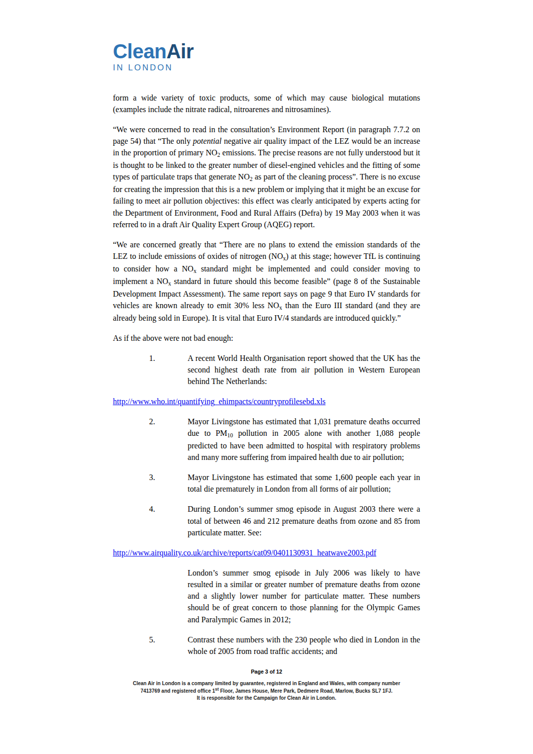Clean Air
IN LONDON
form a wide variety of toxic products, some of which may cause biological mutations (examples include the nitrate radical, nitroarenes and nitrosamines).
“We were concerned to read in the consultation’s Environment Report (in paragraph 7.7.2 on page 54) that “The only potential negative air quality impact of the LEZ would be an increase in the proportion of primary NO2 emissions. The precise reasons are not fully understood but it is thought to be linked to the greater number of diesel-engined vehicles and the fitting of some types of particulate traps that generate NO2 as part of the cleaning process”. There is no excuse for creating the impression that this is a new problem or implying that it might be an excuse for failing to meet air pollution objectives: this effect was clearly anticipated by experts acting for the Department of Environment, Food and Rural Affairs (Defra) by 19 May 2003 when it was referred to in a draft Air Quality Expert Group (AQEG) report.
“We are concerned greatly that “There are no plans to extend the emission standards of the LEZ to include emissions of oxides of nitrogen (NOx) at this stage; however TfL is continuing to consider how a NOx standard might be implemented and could consider moving to implement a NOx standard in future should this become feasible” (page 8 of the Sustainable Development Impact Assessment). The same report says on page 9 that Euro IV standards for vehicles are known already to emit 30% less NOx than the Euro III standard (and they are already being sold in Europe). It is vital that Euro IV/4 standards are introduced quickly.”
As if the above were not bad enough:
A recent World Health Organisation report showed that the UK has the second highest death rate from air pollution in Western European behind The Netherlands:
http://www.who.int/quantifying_ehimpacts/countryprofilesebd.xls
Mayor Livingstone has estimated that 1,031 premature deaths occurred due to PM10 pollution in 2005 alone with another 1,088 people predicted to have been admitted to hospital with respiratory problems and many more suffering from impaired health due to air pollution;
Mayor Livingstone has estimated that some 1,600 people each year in total die prematurely in London from all forms of air pollution;
During London’s summer smog episode in August 2003 there were a total of between 46 and 212 premature deaths from ozone and 85 from particulate matter. See:
http://www.airquality.co.uk/archive/reports/cat09/0401130931_heatwave2003.pdf
London’s summer smog episode in July 2006 was likely to have resulted in a similar or greater number of premature deaths from ozone and a slightly lower number for particulate matter. These numbers should be of great concern to those planning for the Olympic Games and Paralympic Games in 2012;
Contrast these numbers with the 230 people who died in London in the whole of 2005 from road traffic accidents; and
Page 3 of 12
Clean Air in London is a company limited by guarantee, registered in England and Wales, with company number
7413769 and registered office 1st Floor, James House, Mere Park, Dedmere Road, Marlow, Bucks SL7 1FJ.
It is responsible for the Campaign for Clean Air in London.